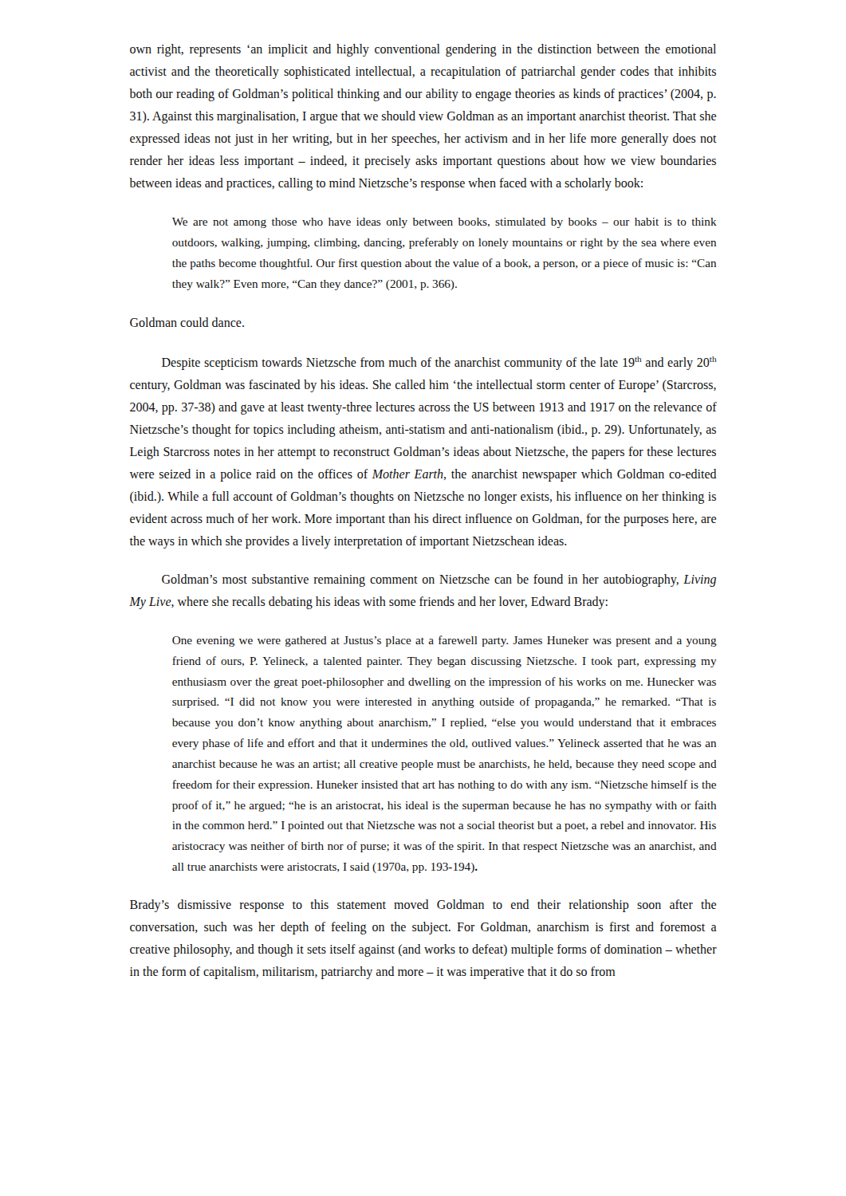own right, represents ‘an implicit and highly conventional gendering in the distinction between the emotional activist and the theoretically sophisticated intellectual, a recapitulation of patriarchal gender codes that inhibits both our reading of Goldman’s political thinking and our ability to engage theories as kinds of practices’ (2004, p. 31). Against this marginalisation, I argue that we should view Goldman as an important anarchist theorist. That she expressed ideas not just in her writing, but in her speeches, her activism and in her life more generally does not render her ideas less important – indeed, it precisely asks important questions about how we view boundaries between ideas and practices, calling to mind Nietzsche’s response when faced with a scholarly book:
We are not among those who have ideas only between books, stimulated by books – our habit is to think outdoors, walking, jumping, climbing, dancing, preferably on lonely mountains or right by the sea where even the paths become thoughtful. Our first question about the value of a book, a person, or a piece of music is: “Can they walk?” Even more, “Can they dance?” (2001, p. 366).
Goldman could dance.
Despite scepticism towards Nietzsche from much of the anarchist community of the late 19th and early 20th century, Goldman was fascinated by his ideas. She called him ‘the intellectual storm center of Europe’ (Starcross, 2004, pp. 37-38) and gave at least twenty-three lectures across the US between 1913 and 1917 on the relevance of Nietzsche’s thought for topics including atheism, anti-statism and anti-nationalism (ibid., p. 29). Unfortunately, as Leigh Starcross notes in her attempt to reconstruct Goldman’s ideas about Nietzsche, the papers for these lectures were seized in a police raid on the offices of Mother Earth, the anarchist newspaper which Goldman co-edited (ibid.). While a full account of Goldman’s thoughts on Nietzsche no longer exists, his influence on her thinking is evident across much of her work. More important than his direct influence on Goldman, for the purposes here, are the ways in which she provides a lively interpretation of important Nietzschean ideas.
Goldman’s most substantive remaining comment on Nietzsche can be found in her autobiography, Living My Live, where she recalls debating his ideas with some friends and her lover, Edward Brady:
One evening we were gathered at Justus’s place at a farewell party. James Huneker was present and a young friend of ours, P. Yelineck, a talented painter. They began discussing Nietzsche. I took part, expressing my enthusiasm over the great poet-philosopher and dwelling on the impression of his works on me. Hunecker was surprised. “I did not know you were interested in anything outside of propaganda,” he remarked. “That is because you don’t know anything about anarchism,” I replied, “else you would understand that it embraces every phase of life and effort and that it undermines the old, outlived values.” Yelineck asserted that he was an anarchist because he was an artist; all creative people must be anarchists, he held, because they need scope and freedom for their expression. Huneker insisted that art has nothing to do with any ism. “Nietzsche himself is the proof of it,” he argued; “he is an aristocrat, his ideal is the superman because he has no sympathy with or faith in the common herd.” I pointed out that Nietzsche was not a social theorist but a poet, a rebel and innovator. His aristocracy was neither of birth nor of purse; it was of the spirit. In that respect Nietzsche was an anarchist, and all true anarchists were aristocrats, I said (1970a, pp. 193-194).
Brady’s dismissive response to this statement moved Goldman to end their relationship soon after the conversation, such was her depth of feeling on the subject. For Goldman, anarchism is first and foremost a creative philosophy, and though it sets itself against (and works to defeat) multiple forms of domination – whether in the form of capitalism, militarism, patriarchy and more – it was imperative that it do so from